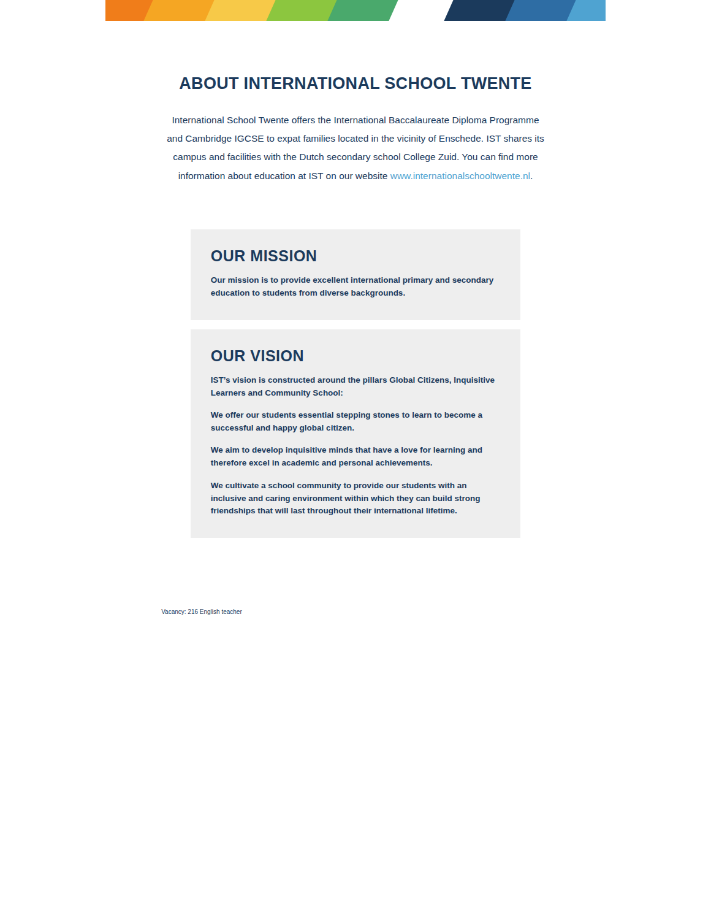ABOUT INTERNATIONAL SCHOOL TWENTE
International School Twente offers the International Baccalaureate Diploma Programme and Cambridge IGCSE to expat families located in the vicinity of Enschede. IST shares its campus and facilities with the Dutch secondary school College Zuid. You can find more information about education at IST on our website www.internationalschooltwente.nl.
OUR MISSION
Our mission is to provide excellent international primary and secondary education to students from diverse backgrounds.
OUR VISION
IST’s vision is constructed around the pillars Global Citizens, Inquisitive Learners and Community School:
We offer our students essential stepping stones to learn to become a successful and happy global citizen.
We aim to develop inquisitive minds that have a love for learning and therefore excel in academic and personal achievements.
We cultivate a school community to provide our students with an inclusive and caring environment within which they can build strong friendships that will last throughout their international lifetime.
Vacancy: 216 English teacher